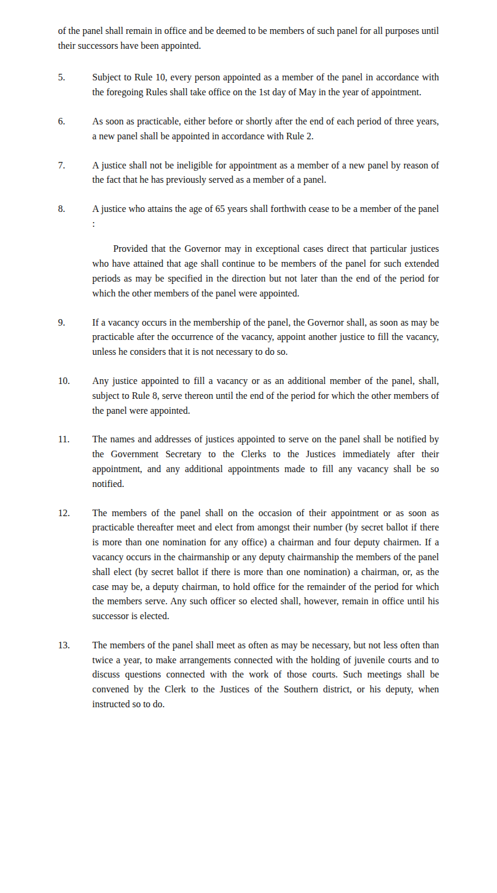of the panel shall remain in office and be deemed to be members of such panel for all purposes until their successors have been appointed.
5. Subject to Rule 10, every person appointed as a member of the panel in accordance with the foregoing Rules shall take office on the 1st day of May in the year of appointment.
6. As soon as practicable, either before or shortly after the end of each period of three years, a new panel shall be appointed in accordance with Rule 2.
7. A justice shall not be ineligible for appointment as a member of a new panel by reason of the fact that he has previously served as a member of a panel.
8. A justice who attains the age of 65 years shall forthwith cease to be a member of the panel :
Provided that the Governor may in exceptional cases direct that particular justices who have attained that age shall continue to be members of the panel for such extended periods as may be specified in the direction but not later than the end of the period for which the other members of the panel were appointed.
9. If a vacancy occurs in the membership of the panel, the Governor shall, as soon as may be practicable after the occurrence of the vacancy, appoint another justice to fill the vacancy, unless he considers that it is not necessary to do so.
10. Any justice appointed to fill a vacancy or as an additional member of the panel, shall, subject to Rule 8, serve thereon until the end of the period for which the other members of the panel were appointed.
11. The names and addresses of justices appointed to serve on the panel shall be notified by the Government Secretary to the Clerks to the Justices immediately after their appointment, and any additional appointments made to fill any vacancy shall be so notified.
12. The members of the panel shall on the occasion of their appointment or as soon as practicable thereafter meet and elect from amongst their number (by secret ballot if there is more than one nomination for any office) a chairman and four deputy chairmen. If a vacancy occurs in the chairmanship or any deputy chairmanship the members of the panel shall elect (by secret ballot if there is more than one nomination) a chairman, or, as the case may be, a deputy chairman, to hold office for the remainder of the period for which the members serve. Any such officer so elected shall, however, remain in office until his successor is elected.
13. The members of the panel shall meet as often as may be necessary, but not less often than twice a year, to make arrangements connected with the holding of juvenile courts and to discuss questions connected with the work of those courts. Such meetings shall be convened by the Clerk to the Justices of the Southern district, or his deputy, when instructed so to do.